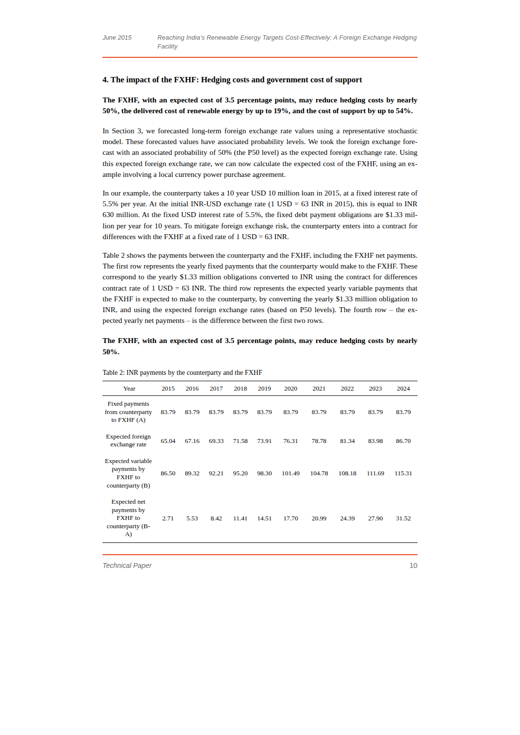June 2015 Reaching India’s Renewable Energy Targets Cost-Effectively: A Foreign Exchange Hedging Facility
4. The impact of the FXHF: Hedging costs and government cost of support
The FXHF, with an expected cost of 3.5 percentage points, may reduce hedging costs by nearly 50%, the delivered cost of renewable energy by up to 19%, and the cost of support by up to 54%.
In Section 3, we forecasted long-term foreign exchange rate values using a representative stochastic model. These forecasted values have associated probability levels. We took the foreign exchange forecast with an associated probability of 50% (the P50 level) as the expected foreign exchange rate. Using this expected foreign exchange rate, we can now calculate the expected cost of the FXHF, using an example involving a local currency power purchase agreement.
In our example, the counterparty takes a 10 year USD 10 million loan in 2015, at a fixed interest rate of 5.5% per year. At the initial INR-USD exchange rate (1 USD = 63 INR in 2015), this is equal to INR 630 million. At the fixed USD interest rate of 5.5%, the fixed debt payment obligations are $1.33 million per year for 10 years. To mitigate foreign exchange risk, the counterparty enters into a contract for differences with the FXHF at a fixed rate of 1 USD = 63 INR.
Table 2 shows the payments between the counterparty and the FXHF, including the FXHF net payments. The first row represents the yearly fixed payments that the counterparty would make to the FXHF. These correspond to the yearly $1.33 million obligations converted to INR using the contract for differences contract rate of 1 USD = 63 INR. The third row represents the expected yearly variable payments that the FXHF is expected to make to the counterparty, by converting the yearly $1.33 million obligation to INR, and using the expected foreign exchange rates (based on P50 levels). The fourth row – the expected yearly net payments – is the difference between the first two rows.
The FXHF, with an expected cost of 3.5 percentage points, may reduce hedging costs by nearly 50%.
Table 2: INR payments by the counterparty and the FXHF
| Year | 2015 | 2016 | 2017 | 2018 | 2019 | 2020 | 2021 | 2022 | 2023 | 2024 |
| --- | --- | --- | --- | --- | --- | --- | --- | --- | --- | --- |
| Fixed payments from counterparty to FXHF (A) | 83.79 | 83.79 | 83.79 | 83.79 | 83.79 | 83.79 | 83.79 | 83.79 | 83.79 | 83.79 |
| Expected foreign exchange rate | 65.04 | 67.16 | 69.33 | 71.58 | 73.91 | 76.31 | 78.78 | 81.34 | 83.98 | 86.70 |
| Expected variable payments by FXHF to counterparty (B) | 86.50 | 89.32 | 92.21 | 95.20 | 98.30 | 101.49 | 104.78 | 108.18 | 111.69 | 115.31 |
| Expected net payments by FXHF to counterparty (B-A) | 2.71 | 5.53 | 8.42 | 11.41 | 14.51 | 17.70 | 20.99 | 24.39 | 27.90 | 31.52 |
Technical Paper 10